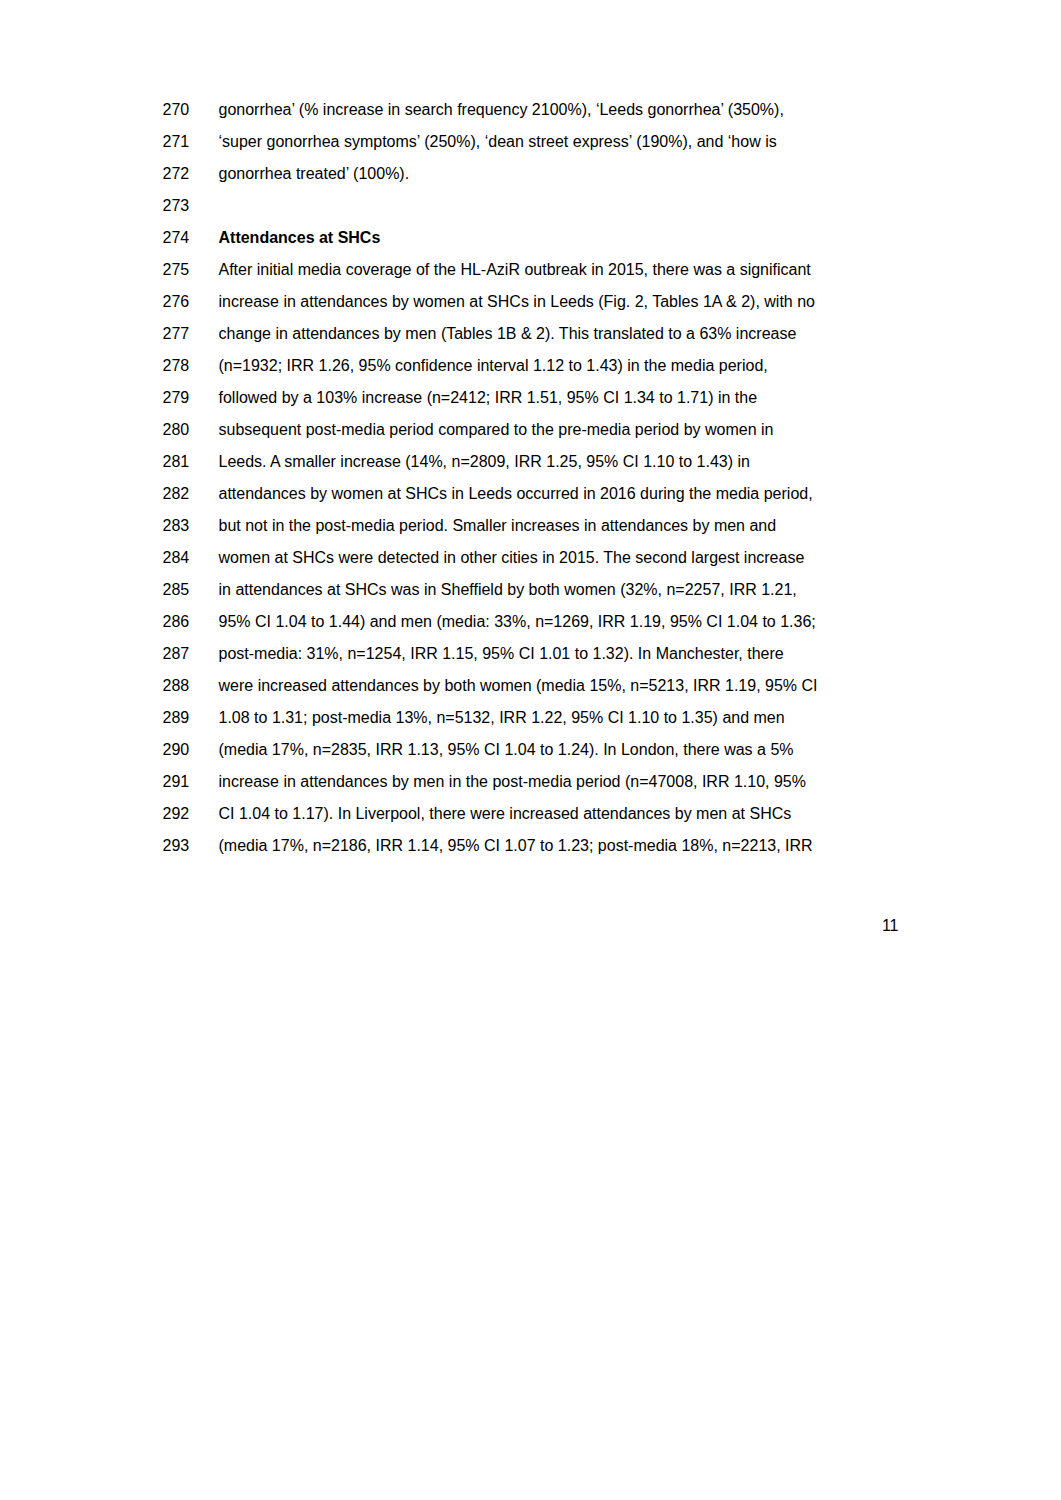gonorrhea’ (% increase in search frequency 2100%), ‘Leeds gonorrhea’ (350%),
‘super gonorrhea symptoms’ (250%), ‘dean street express’ (190%), and ‘how is
gonorrhea treated’ (100%).
Attendances at SHCs
After initial media coverage of the HL-AziR outbreak in 2015, there was a significant
increase in attendances by women at SHCs in Leeds (Fig. 2, Tables 1A & 2), with no
change in attendances by men (Tables 1B & 2). This translated to a 63% increase
(n=1932; IRR 1.26, 95% confidence interval 1.12 to 1.43) in the media period,
followed by a 103% increase (n=2412; IRR 1.51, 95% CI 1.34 to 1.71) in the
subsequent post-media period compared to the pre-media period by women in
Leeds. A smaller increase (14%, n=2809, IRR 1.25, 95% CI 1.10 to 1.43) in
attendances by women at SHCs in Leeds occurred in 2016 during the media period,
but not in the post-media period. Smaller increases in attendances by men and
women at SHCs were detected in other cities in 2015. The second largest increase
in attendances at SHCs was in Sheffield by both women (32%, n=2257, IRR 1.21,
95% CI 1.04 to 1.44) and men (media: 33%, n=1269, IRR 1.19, 95% CI 1.04 to 1.36;
post-media: 31%, n=1254, IRR 1.15, 95% CI 1.01 to 1.32). In Manchester, there
were increased attendances by both women (media 15%, n=5213, IRR 1.19, 95% CI
1.08 to 1.31; post-media 13%, n=5132, IRR 1.22, 95% CI 1.10 to 1.35) and men
(media 17%, n=2835, IRR 1.13, 95% CI 1.04 to 1.24). In London, there was a 5%
increase in attendances by men in the post-media period (n=47008, IRR 1.10, 95%
CI 1.04 to 1.17). In Liverpool, there were increased attendances by men at SHCs
(media 17%, n=2186, IRR 1.14, 95% CI 1.07 to 1.23; post-media 18%, n=2213, IRR
11